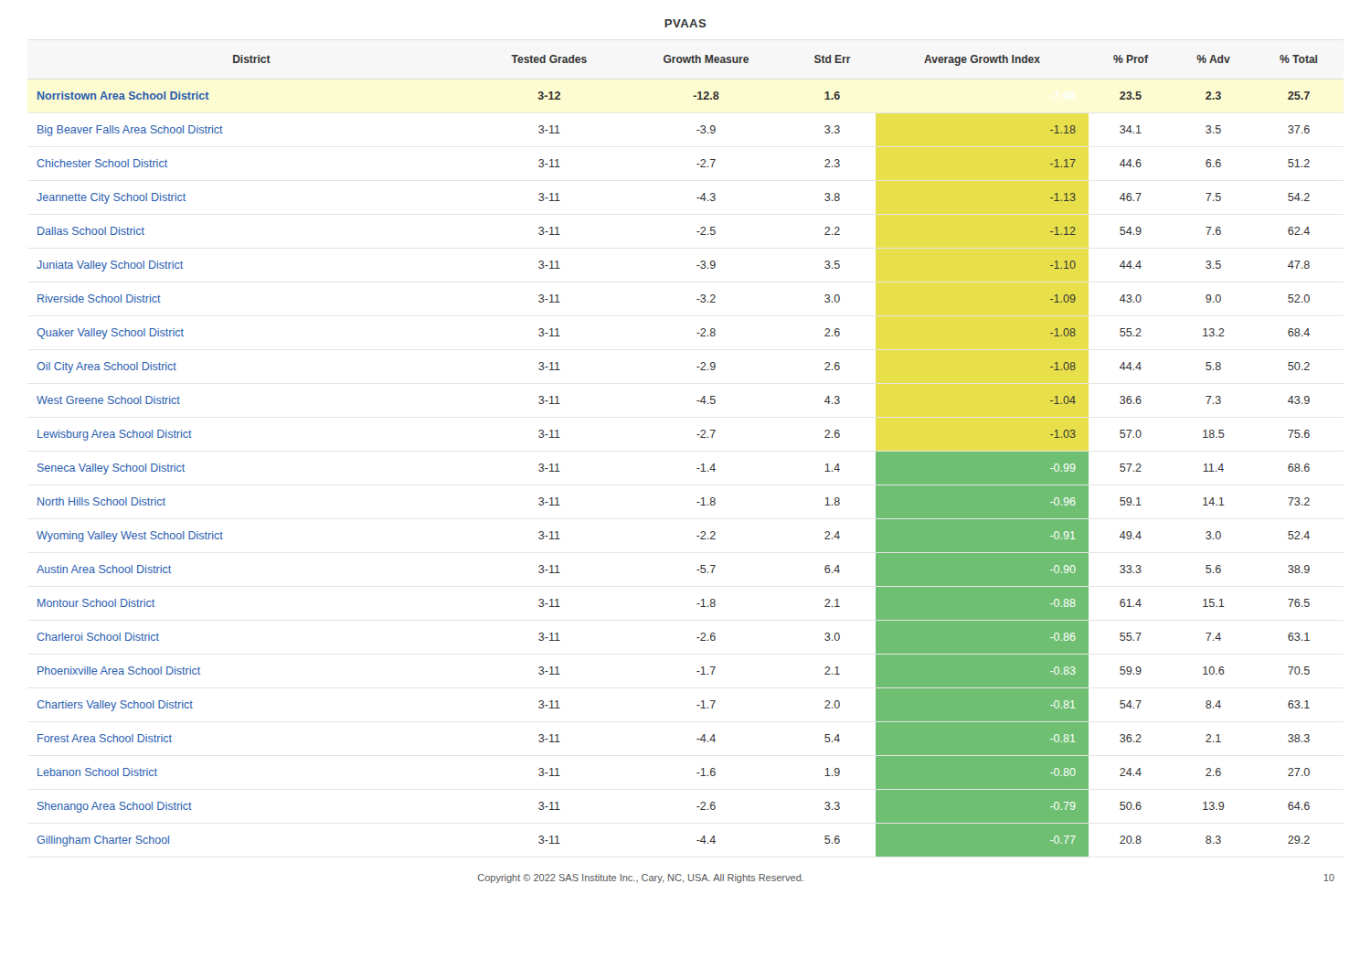PVAAS
| District | Tested Grades | Growth Measure | Std Err | Average Growth Index | % Prof | % Adv | % Total |
| --- | --- | --- | --- | --- | --- | --- | --- |
| Norristown Area School District | 3-12 | -12.8 | 1.6 | -7.98 | 23.5 | 2.3 | 25.7 |
| Big Beaver Falls Area School District | 3-11 | -3.9 | 3.3 | -1.18 | 34.1 | 3.5 | 37.6 |
| Chichester School District | 3-11 | -2.7 | 2.3 | -1.17 | 44.6 | 6.6 | 51.2 |
| Jeannette City School District | 3-11 | -4.3 | 3.8 | -1.13 | 46.7 | 7.5 | 54.2 |
| Dallas School District | 3-11 | -2.5 | 2.2 | -1.12 | 54.9 | 7.6 | 62.4 |
| Juniata Valley School District | 3-11 | -3.9 | 3.5 | -1.10 | 44.4 | 3.5 | 47.8 |
| Riverside School District | 3-11 | -3.2 | 3.0 | -1.09 | 43.0 | 9.0 | 52.0 |
| Quaker Valley School District | 3-11 | -2.8 | 2.6 | -1.08 | 55.2 | 13.2 | 68.4 |
| Oil City Area School District | 3-11 | -2.9 | 2.6 | -1.08 | 44.4 | 5.8 | 50.2 |
| West Greene School District | 3-11 | -4.5 | 4.3 | -1.04 | 36.6 | 7.3 | 43.9 |
| Lewisburg Area School District | 3-11 | -2.7 | 2.6 | -1.03 | 57.0 | 18.5 | 75.6 |
| Seneca Valley School District | 3-11 | -1.4 | 1.4 | -0.99 | 57.2 | 11.4 | 68.6 |
| North Hills School District | 3-11 | -1.8 | 1.8 | -0.96 | 59.1 | 14.1 | 73.2 |
| Wyoming Valley West School District | 3-11 | -2.2 | 2.4 | -0.91 | 49.4 | 3.0 | 52.4 |
| Austin Area School District | 3-11 | -5.7 | 6.4 | -0.90 | 33.3 | 5.6 | 38.9 |
| Montour School District | 3-11 | -1.8 | 2.1 | -0.88 | 61.4 | 15.1 | 76.5 |
| Charleroi School District | 3-11 | -2.6 | 3.0 | -0.86 | 55.7 | 7.4 | 63.1 |
| Phoenixville Area School District | 3-11 | -1.7 | 2.1 | -0.83 | 59.9 | 10.6 | 70.5 |
| Chartiers Valley School District | 3-11 | -1.7 | 2.0 | -0.81 | 54.7 | 8.4 | 63.1 |
| Forest Area School District | 3-11 | -4.4 | 5.4 | -0.81 | 36.2 | 2.1 | 38.3 |
| Lebanon School District | 3-11 | -1.6 | 1.9 | -0.80 | 24.4 | 2.6 | 27.0 |
| Shenango Area School District | 3-11 | -2.6 | 3.3 | -0.79 | 50.6 | 13.9 | 64.6 |
| Gillingham Charter School | 3-11 | -4.4 | 5.6 | -0.77 | 20.8 | 8.3 | 29.2 |
| Copyright © 2022 SAS Institute Inc., Cary, NC, USA. All Rights Reserved. | 10 |